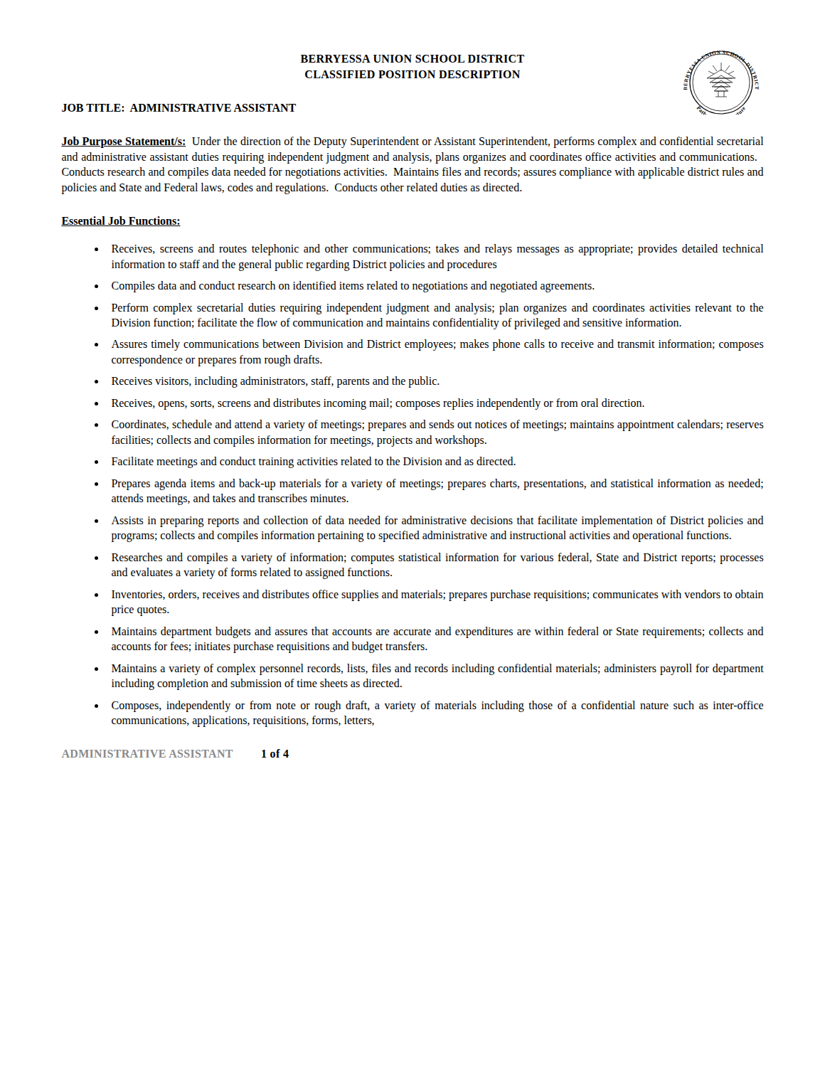BERRYESSA UNION SCHOOL DISTRICT Pathway to the Future
BERRYESSA UNION SCHOOL DISTRICT
CLASSIFIED POSITION DESCRIPTION
JOB TITLE: ADMINISTRATIVE ASSISTANT
Job Purpose Statement/s: Under the direction of the Deputy Superintendent or Assistant Superintendent, performs complex and confidential secretarial and administrative assistant duties requiring independent judgment and analysis, plans organizes and coordinates office activities and communications. Conducts research and compiles data needed for negotiations activities. Maintains files and records; assures compliance with applicable district rules and policies and State and Federal laws, codes and regulations. Conducts other related duties as directed.
Essential Job Functions:
Receives, screens and routes telephonic and other communications; takes and relays messages as appropriate; provides detailed technical information to staff and the general public regarding District policies and procedures
Compiles data and conduct research on identified items related to negotiations and negotiated agreements.
Perform complex secretarial duties requiring independent judgment and analysis; plan organizes and coordinates activities relevant to the Division function; facilitate the flow of communication and maintains confidentiality of privileged and sensitive information.
Assures timely communications between Division and District employees; makes phone calls to receive and transmit information; composes correspondence or prepares from rough drafts.
Receives visitors, including administrators, staff, parents and the public.
Receives, opens, sorts, screens and distributes incoming mail; composes replies independently or from oral direction.
Coordinates, schedule and attend a variety of meetings; prepares and sends out notices of meetings; maintains appointment calendars; reserves facilities; collects and compiles information for meetings, projects and workshops.
Facilitate meetings and conduct training activities related to the Division and as directed.
Prepares agenda items and back-up materials for a variety of meetings; prepares charts, presentations, and statistical information as needed; attends meetings, and takes and transcribes minutes.
Assists in preparing reports and collection of data needed for administrative decisions that facilitate implementation of District policies and programs; collects and compiles information pertaining to specified administrative and instructional activities and operational functions.
Researches and compiles a variety of information; computes statistical information for various federal, State and District reports; processes and evaluates a variety of forms related to assigned functions.
Inventories, orders, receives and distributes office supplies and materials; prepares purchase requisitions; communicates with vendors to obtain price quotes.
Maintains department budgets and assures that accounts are accurate and expenditures are within federal or State requirements; collects and accounts for fees; initiates purchase requisitions and budget transfers.
Maintains a variety of complex personnel records, lists, files and records including confidential materials; administers payroll for department including completion and submission of time sheets as directed.
Composes, independently or from note or rough draft, a variety of materials including those of a confidential nature such as inter-office communications, applications, requisitions, forms, letters,
ADMINISTRATIVE ASSISTANT 1 of 4